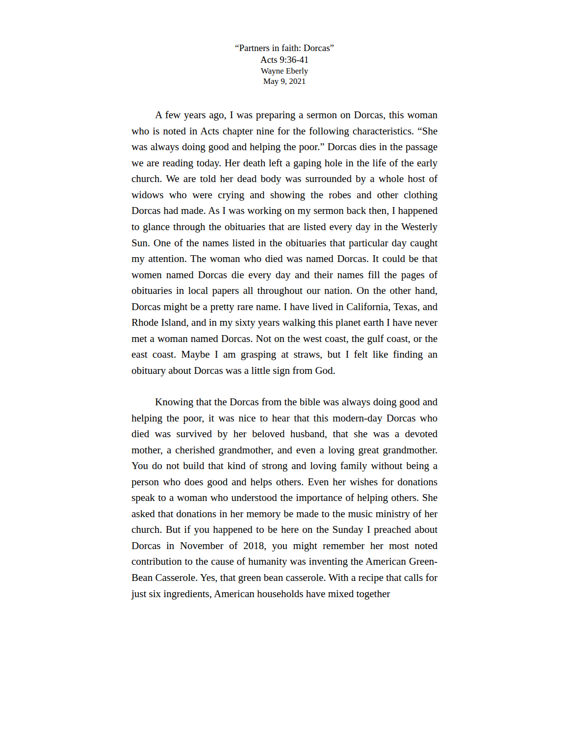“Partners in faith: Dorcas” Acts 9:36-41 Wayne Eberly May 9, 2021
A few years ago, I was preparing a sermon on Dorcas, this woman who is noted in Acts chapter nine for the following characteristics. “She was always doing good and helping the poor.” Dorcas dies in the passage we are reading today. Her death left a gaping hole in the life of the early church. We are told her dead body was surrounded by a whole host of widows who were crying and showing the robes and other clothing Dorcas had made. As I was working on my sermon back then, I happened to glance through the obituaries that are listed every day in the Westerly Sun. One of the names listed in the obituaries that particular day caught my attention. The woman who died was named Dorcas. It could be that women named Dorcas die every day and their names fill the pages of obituaries in local papers all throughout our nation. On the other hand, Dorcas might be a pretty rare name. I have lived in California, Texas, and Rhode Island, and in my sixty years walking this planet earth I have never met a woman named Dorcas. Not on the west coast, the gulf coast, or the east coast. Maybe I am grasping at straws, but I felt like finding an obituary about Dorcas was a little sign from God.
Knowing that the Dorcas from the bible was always doing good and helping the poor, it was nice to hear that this modern-day Dorcas who died was survived by her beloved husband, that she was a devoted mother, a cherished grandmother, and even a loving great grandmother. You do not build that kind of strong and loving family without being a person who does good and helps others. Even her wishes for donations speak to a woman who understood the importance of helping others. She asked that donations in her memory be made to the music ministry of her church. But if you happened to be here on the Sunday I preached about Dorcas in November of 2018, you might remember her most noted contribution to the cause of humanity was inventing the American Green-Bean Casserole. Yes, that green bean casserole. With a recipe that calls for just six ingredients, American households have mixed together